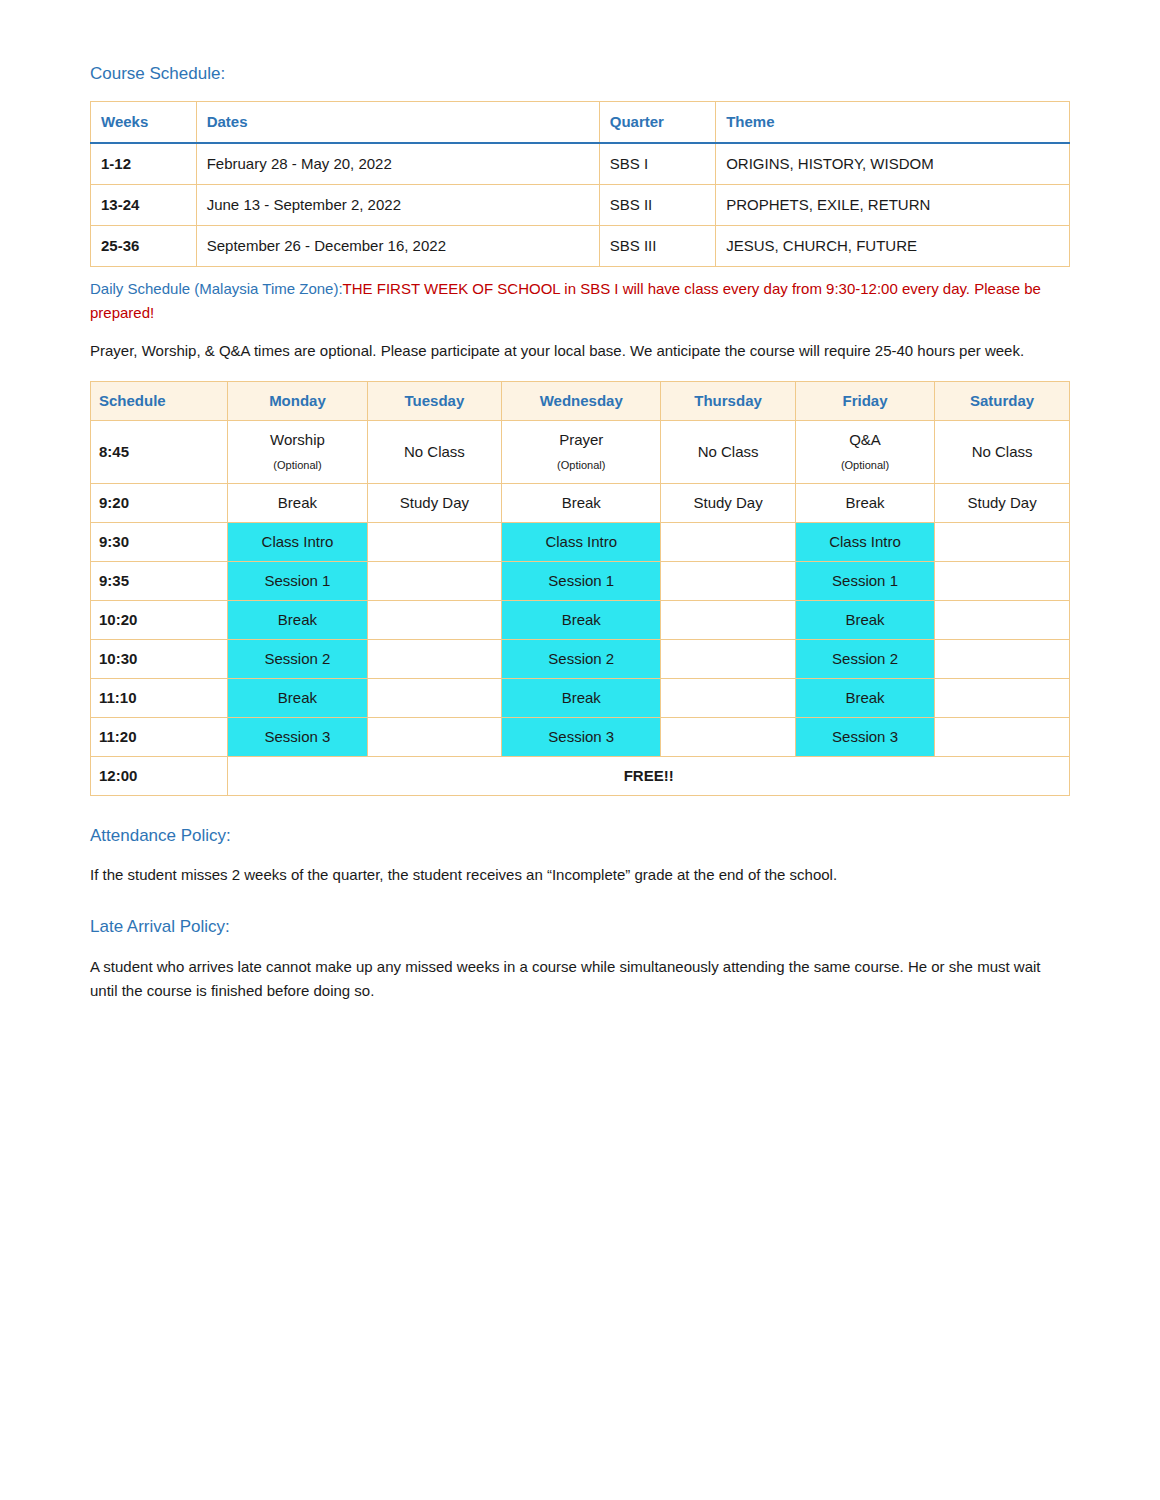Course Schedule:
| Weeks | Dates | Quarter | Theme |
| --- | --- | --- | --- |
| 1-12 | February 28 - May 20, 2022 | SBS I | ORIGINS, HISTORY, WISDOM |
| 13-24 | June 13 - September 2, 2022 | SBS II | PROPHETS, EXILE, RETURN |
| 25-36 | September 26 - December 16, 2022 | SBS III | JESUS, CHURCH, FUTURE |
Daily Schedule (Malaysia Time Zone): THE FIRST WEEK OF SCHOOL in SBS I will have class every day from 9:30-12:00 every day. Please be prepared!
Prayer, Worship, & Q&A times are optional. Please participate at your local base. We anticipate the course will require 25-40 hours per week.
| Schedule | Monday | Tuesday | Wednesday | Thursday | Friday | Saturday |
| --- | --- | --- | --- | --- | --- | --- |
| 8:45 | Worship (Optional) | No Class | Prayer (Optional) | No Class | Q&A (Optional) | No Class |
| 9:20 | Break | Study Day | Break | Study Day | Break | Study Day |
| 9:30 | Class Intro | | Class Intro | | Class Intro | |
| 9:35 | Session 1 | | Session 1 | | Session 1 | |
| 10:20 | Break | | Break | | Break | |
| 10:30 | Session 2 | | Session 2 | | Session 2 | |
| 11:10 | Break | | Break | | Break | |
| 11:20 | Session 3 | | Session 3 | | Session 3 | |
| 12:00 | FREE!! |
Attendance Policy:
If the student misses 2 weeks of the quarter, the student receives an “Incomplete” grade at the end of the school.
Late Arrival Policy:
A student who arrives late cannot make up any missed weeks in a course while simultaneously attending the same course. He or she must wait until the course is finished before doing so.